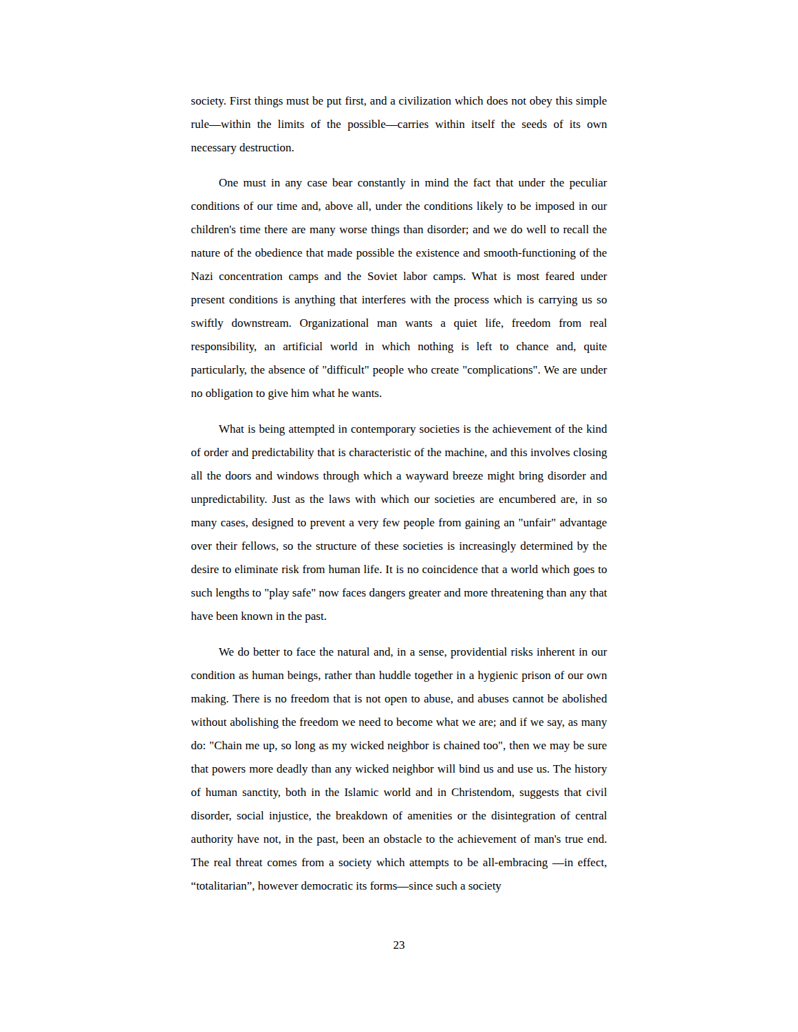society. First things must be put first, and a civilization which does not obey this simple rule—within the limits of the possible—carries within itself the seeds of its own necessary destruction.
One must in any case bear constantly in mind the fact that under the peculiar conditions of our time and, above all, under the conditions likely to be imposed in our children's time there are many worse things than disorder; and we do well to recall the nature of the obedience that made possible the existence and smooth-functioning of the Nazi concentration camps and the Soviet labor camps. What is most feared under present conditions is anything that interferes with the process which is carrying us so swiftly downstream. Organizational man wants a quiet life, freedom from real responsibility, an artificial world in which nothing is left to chance and, quite particularly, the absence of "difficult" people who create "complications". We are under no obligation to give him what he wants.
What is being attempted in contemporary societies is the achievement of the kind of order and predictability that is characteristic of the machine, and this involves closing all the doors and windows through which a wayward breeze might bring disorder and unpredictability. Just as the laws with which our societies are encumbered are, in so many cases, designed to prevent a very few people from gaining an "unfair" advantage over their fellows, so the structure of these societies is increasingly determined by the desire to eliminate risk from human life. It is no coincidence that a world which goes to such lengths to "play safe" now faces dangers greater and more threatening than any that have been known in the past.
We do better to face the natural and, in a sense, providential risks inherent in our condition as human beings, rather than huddle together in a hygienic prison of our own making. There is no freedom that is not open to abuse, and abuses cannot be abolished without abolishing the freedom we need to become what we are; and if we say, as many do: "Chain me up, so long as my wicked neighbor is chained too", then we may be sure that powers more deadly than any wicked neighbor will bind us and use us. The history of human sanctity, both in the Islamic world and in Christendom, suggests that civil disorder, social injustice, the breakdown of amenities or the disintegration of central authority have not, in the past, been an obstacle to the achievement of man's true end. The real threat comes from a society which attempts to be all-embracing —in effect, “totalitarian”, however democratic its forms—since such a society
23